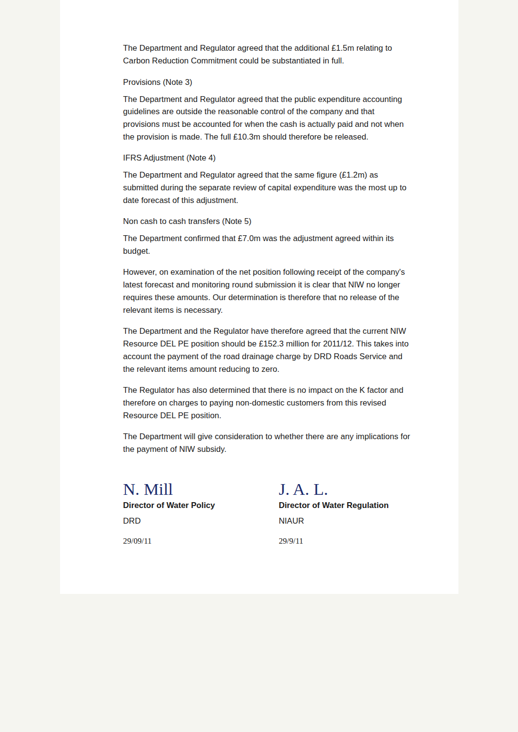The Department and Regulator agreed that the additional £1.5m relating to Carbon Reduction Commitment could be substantiated in full.
Provisions (Note 3)
The Department and Regulator agreed that the public expenditure accounting guidelines are outside the reasonable control of the company and that provisions must be accounted for when the cash is actually paid and not when the provision is made. The full £10.3m should therefore be released.
IFRS Adjustment (Note 4)
The Department and Regulator agreed that the same figure (£1.2m) as submitted during the separate review of capital expenditure was the most up to date forecast of this adjustment.
Non cash to cash transfers (Note 5)
The Department confirmed that £7.0m was the adjustment agreed within its budget.
However, on examination of the net position following receipt of the company's latest forecast and monitoring round submission it is clear that NIW no longer requires these amounts. Our determination is therefore that no release of the relevant items is necessary.
The Department and the Regulator have therefore agreed that the current NIW Resource DEL PE position should be £152.3 million for 2011/12. This takes into account the payment of the road drainage charge by DRD Roads Service and the relevant items amount reducing to zero.
The Regulator has also determined that there is no impact on the K factor and therefore on charges to paying non-domestic customers from this revised Resource DEL PE position.
The Department will give consideration to whether there are any implications for the payment of NIW subsidy.
N. Mill
Director of Water Policy
DRD
29/09/11
J. A. L.
Director of Water Regulation
NIAUR
29/9/11